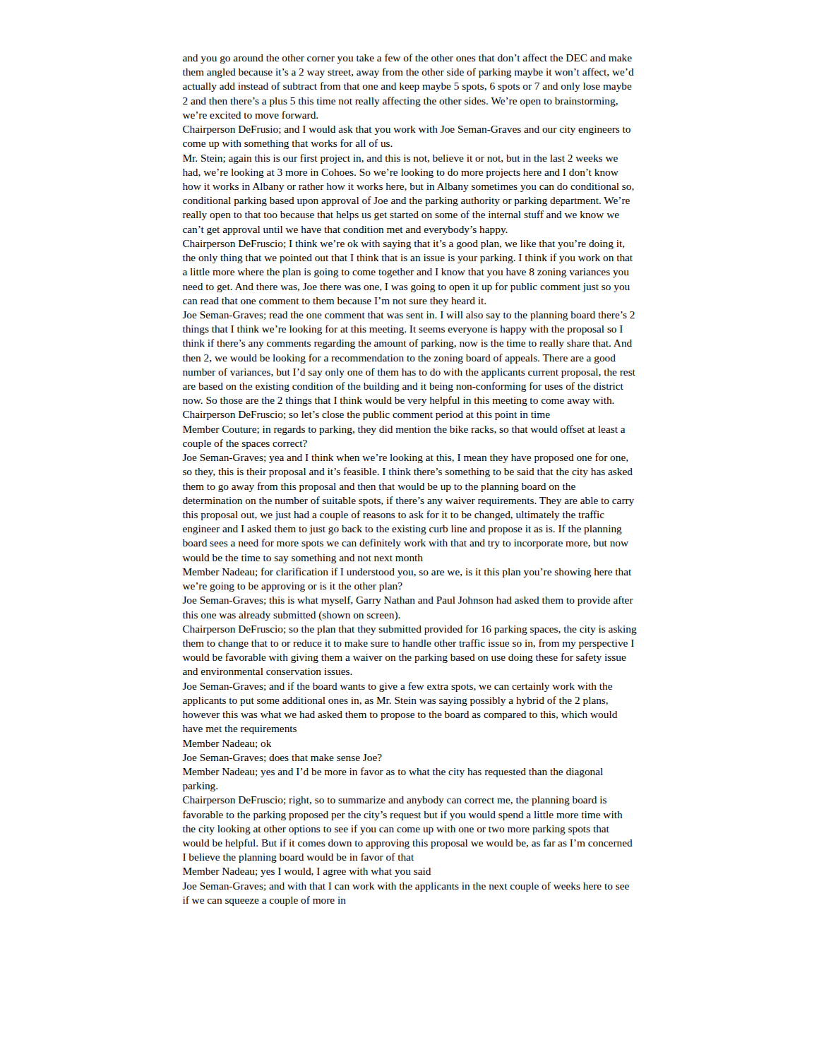and you go around the other corner you take a few of the other ones that don’t affect the DEC and make them angled because it’s a 2 way street, away from the other side of parking maybe it won’t affect, we’d actually add instead of subtract from that one and keep maybe 5 spots, 6 spots or 7 and only lose maybe 2 and then there’s a plus 5 this time not really affecting the other sides. We’re open to brainstorming, we’re excited to move forward.
Chairperson DeFrusio; and I would ask that you work with Joe Seman-Graves and our city engineers to come up with something that works for all of us.
Mr. Stein; again this is our first project in, and this is not, believe it or not, but in the last 2 weeks we had, we’re looking at 3 more in Cohoes. So we’re looking to do more projects here and I don’t know how it works in Albany or rather how it works here, but in Albany sometimes you can do conditional so, conditional parking based upon approval of Joe and the parking authority or parking department. We’re really open to that too because that helps us get started on some of the internal stuff and we know we can’t get approval until we have that condition met and everybody’s happy.
Chairperson DeFruscio; I think we’re ok with saying that it’s a good plan, we like that you’re doing it, the only thing that we pointed out that I think that is an issue is your parking. I think if you work on that a little more where the plan is going to come together and I know that you have 8 zoning variances you need to get. And there was, Joe there was one, I was going to open it up for public comment just so you can read that one comment to them because I’m not sure they heard it.
Joe Seman-Graves; read the one comment that was sent in. I will also say to the planning board there’s 2 things that I think we’re looking for at this meeting. It seems everyone is happy with the proposal so I think if there’s any comments regarding the amount of parking, now is the time to really share that. And then 2, we would be looking for a recommendation to the zoning board of appeals. There are a good number of variances, but I’d say only one of them has to do with the applicants current proposal, the rest are based on the existing condition of the building and it being non-conforming for uses of the district now. So those are the 2 things that I think would be very helpful in this meeting to come away with.
Chairperson DeFruscio; so let’s close the public comment period at this point in time
Member Couture; in regards to parking, they did mention the bike racks, so that would offset at least a couple of the spaces correct?
Joe Seman-Graves; yea and I think when we’re looking at this, I mean they have proposed one for one, so they, this is their proposal and it’s feasible. I think there’s something to be said that the city has asked them to go away from this proposal and then that would be up to the planning board on the determination on the number of suitable spots, if there’s any waiver requirements. They are able to carry this proposal out, we just had a couple of reasons to ask for it to be changed, ultimately the traffic engineer and I asked them to just go back to the existing curb line and propose it as is. If the planning board sees a need for more spots we can definitely work with that and try to incorporate more, but now would be the time to say something and not next month
Member Nadeau; for clarification if I understood you, so are we, is it this plan you’re showing here that we’re going to be approving or is it the other plan?
Joe Seman-Graves; this is what myself, Garry Nathan and Paul Johnson had asked them to provide after this one was already submitted (shown on screen).
Chairperson DeFruscio; so the plan that they submitted provided for 16 parking spaces, the city is asking them to change that to or reduce it to make sure to handle other traffic issue so in, from my perspective I would be favorable with giving them a waiver on the parking based on use doing these for safety issue and environmental conservation issues.
Joe Seman-Graves; and if the board wants to give a few extra spots, we can certainly work with the applicants to put some additional ones in, as Mr. Stein was saying possibly a hybrid of the 2 plans, however this was what we had asked them to propose to the board as compared to this, which would have met the requirements
Member Nadeau; ok
Joe Seman-Graves; does that make sense Joe?
Member Nadeau; yes and I’d be more in favor as to what the city has requested than the diagonal parking.
Chairperson DeFruscio; right, so to summarize and anybody can correct me, the planning board is favorable to the parking proposed per the city’s request but if you would spend a little more time with the city looking at other options to see if you can come up with one or two more parking spots that would be helpful. But if it comes down to approving this proposal we would be, as far as I’m concerned I believe the planning board would be in favor of that
Member Nadeau; yes I would, I agree with what you said
Joe Seman-Graves; and with that I can work with the applicants in the next couple of weeks here to see if we can squeeze a couple of more in